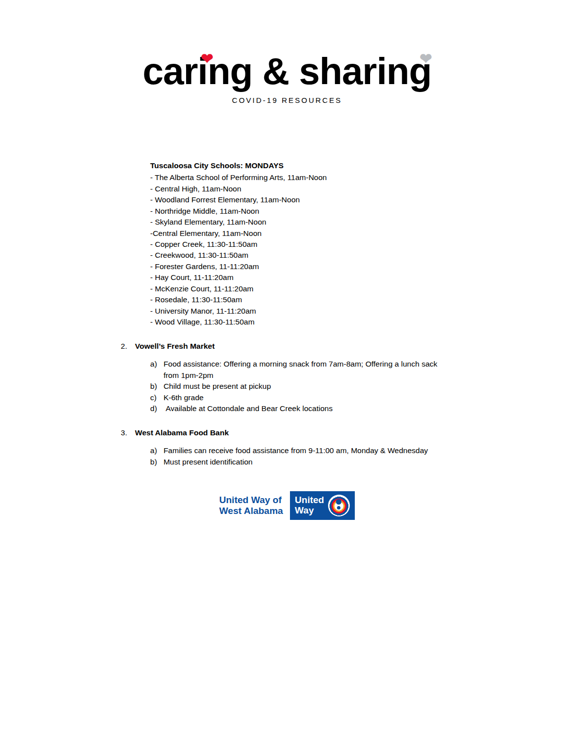❤ ❤ caring & sharing
COVID-19 RESOURCES
Tuscaloosa City Schools: MONDAYS
- The Alberta School of Performing Arts, 11am-Noon
- Central High, 11am-Noon
- Woodland Forrest Elementary, 11am-Noon
- Northridge Middle, 11am-Noon
- Skyland Elementary, 11am-Noon
-Central Elementary, 11am-Noon
- Copper Creek, 11:30-11:50am
- Creekwood, 11:30-11:50am
- Forester Gardens, 11-11:20am
- Hay Court, 11-11:20am
- McKenzie Court, 11-11:20am
- Rosedale, 11:30-11:50am
- University Manor, 11-11:20am
- Wood Village, 11:30-11:50am
Vowell’s Fresh Market
Food assistance: Offering a morning snack from 7am-8am; Offering a lunch sack from 1pm-2pm
Child must be present at pickup
K-6th grade
Available at Cottondale and Bear Creek locations
West Alabama Food Bank
Families can receive food assistance from 9-11:00 am, Monday & Wednesday
Must present identification
United Way of
West Alabama
United
Way